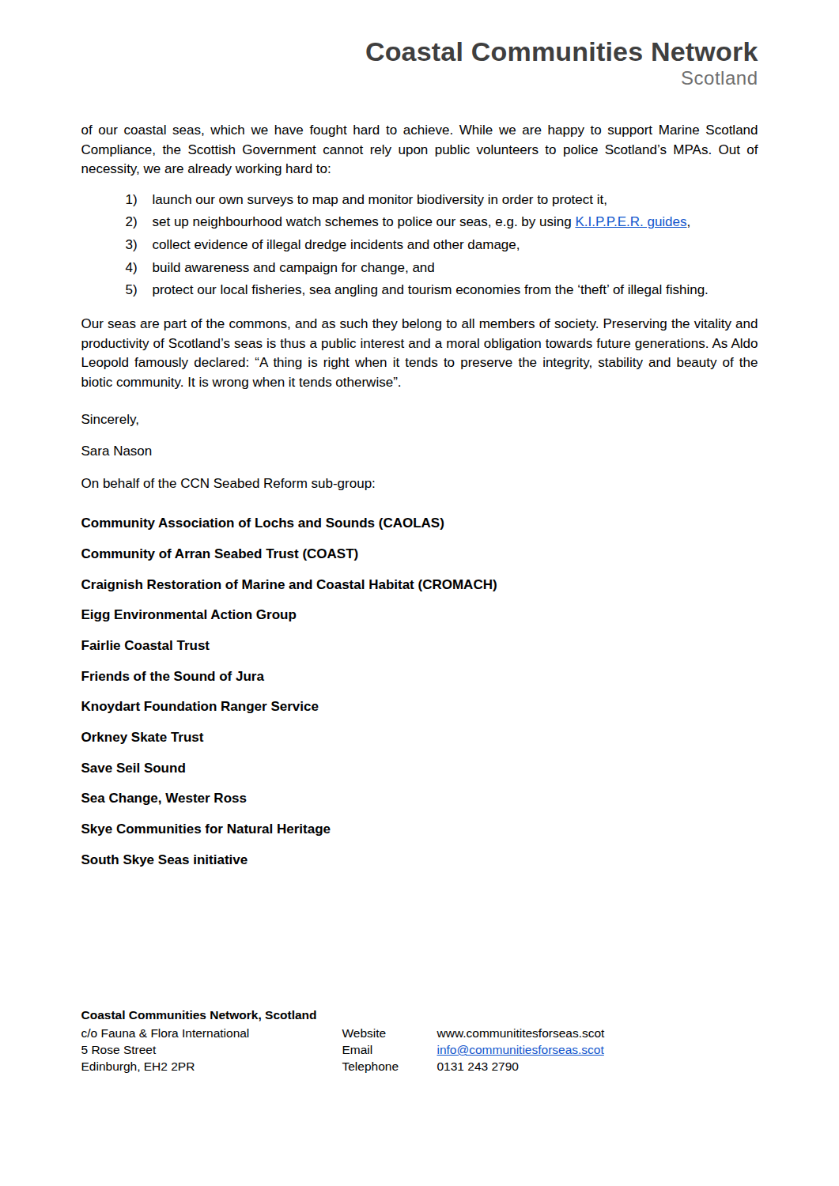Coastal Communities Network
Scotland
of our coastal seas, which we have fought hard to achieve. While we are happy to support Marine Scotland Compliance, the Scottish Government cannot rely upon public volunteers to police Scotland’s MPAs. Out of necessity, we are already working hard to:
launch our own surveys to map and monitor biodiversity in order to protect it,
set up neighbourhood watch schemes to police our seas, e.g. by using K.I.P.P.E.R. guides,
collect evidence of illegal dredge incidents and other damage,
build awareness and campaign for change, and
protect our local fisheries, sea angling and tourism economies from the ‘theft’ of illegal fishing.
Our seas are part of the commons, and as such they belong to all members of society. Preserving the vitality and productivity of Scotland’s seas is thus a public interest and a moral obligation towards future generations. As Aldo Leopold famously declared: “A thing is right when it tends to preserve the integrity, stability and beauty of the biotic community. It is wrong when it tends otherwise”.
Sincerely,
Sara Nason
On behalf of the CCN Seabed Reform sub-group:
Community Association of Lochs and Sounds (CAOLAS)
Community of Arran Seabed Trust (COAST)
Craignish Restoration of Marine and Coastal Habitat (CROMACH)
Eigg Environmental Action Group
Fairlie Coastal Trust
Friends of the Sound of Jura
Knoydart Foundation Ranger Service
Orkney Skate Trust
Save Seil Sound
Sea Change, Wester Ross
Skye Communities for Natural Heritage
South Skye Seas initiative
Coastal Communities Network, Scotland
c/o Fauna & Flora International
Website
www.communititesforseas.scot
5 Rose Street
Email
info@communitiesforseas.scot
Edinburgh, EH2 2PR
Telephone
0131 243 2790